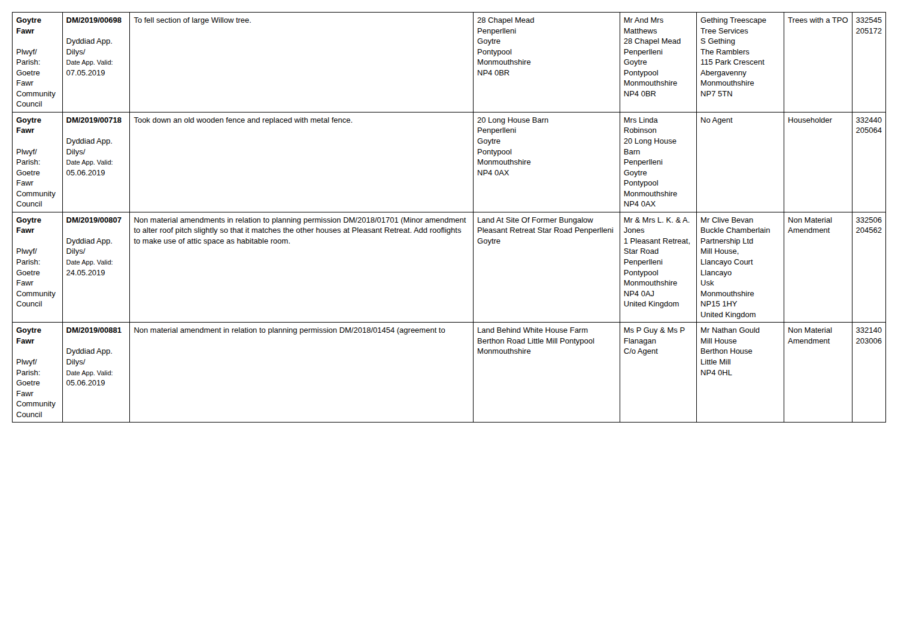| Goytre Fawr Plwyf/ Parish: Goetre Fawr Community Council | DM/2019/00698 Dyddiad App. Dilys/ Date App. Valid: 07.05.2019 | To fell section of large Willow tree. | 28 Chapel Mead Penperlleni Goytre Pontypool Monmouthshire NP4 0BR | Mr And Mrs Matthews 28 Chapel Mead Penperlleni Goytre Pontypool Monmouthshire NP4 0BR | Gething Treescape Tree Services S Gething The Ramblers 115 Park Crescent Abergavenny Monmouthshire NP7 5TN | Trees with a TPO | 332545 205172 |
| Goytre Fawr Plwyf/ Parish: Goetre Fawr Community Council | DM/2019/00718 Dyddiad App. Dilys/ Date App. Valid: 05.06.2019 | Took down an old wooden fence and replaced with metal fence. | 20 Long House Barn Penperlleni Goytre Pontypool Monmouthshire NP4 0AX | Mrs Linda Robinson 20 Long House Barn Penperlleni Goytre Pontypool Monmouthshire NP4 0AX | No Agent | Householder | 332440 205064 |
| Goytre Fawr Plwyf/ Parish: Goetre Fawr Community Council | DM/2019/00807 Dyddiad App. Dilys/ Date App. Valid: 24.05.2019 | Non material amendments in relation to planning permission DM/2018/01701 (Minor amendment to alter roof pitch slightly so that it matches the other houses at Pleasant Retreat. Add rooflights to make use of attic space as habitable room. | Land At Site Of Former Bungalow Pleasant Retreat Star Road Penperlleni Goytre | Mr & Mrs L. K. & A. Jones 1 Pleasant Retreat, Star Road Penperlleni Pontypool Monmouthshire NP4 0AJ United Kingdom | Mr Clive Bevan Buckle Chamberlain Partnership Ltd Mill House, Llancayo Court Llancayo Usk Monmouthshire NP15 1HY United Kingdom | Non Material Amendment | 332506 204562 |
| Goytre Fawr Plwyf/ Parish: Goetre Fawr Community Council | DM/2019/00881 Dyddiad App. Dilys/ Date App. Valid: 05.06.2019 | Non material amendment in relation to planning permission DM/2018/01454 (agreement to | Land Behind White House Farm Berthon Road Little Mill Pontypool Monmouthshire | Ms P Guy & Ms P Flanagan C/o Agent | Mr Nathan Gould Mill House Berthon House Little Mill NP4 0HL | Non Material Amendment | 332140 203006 |